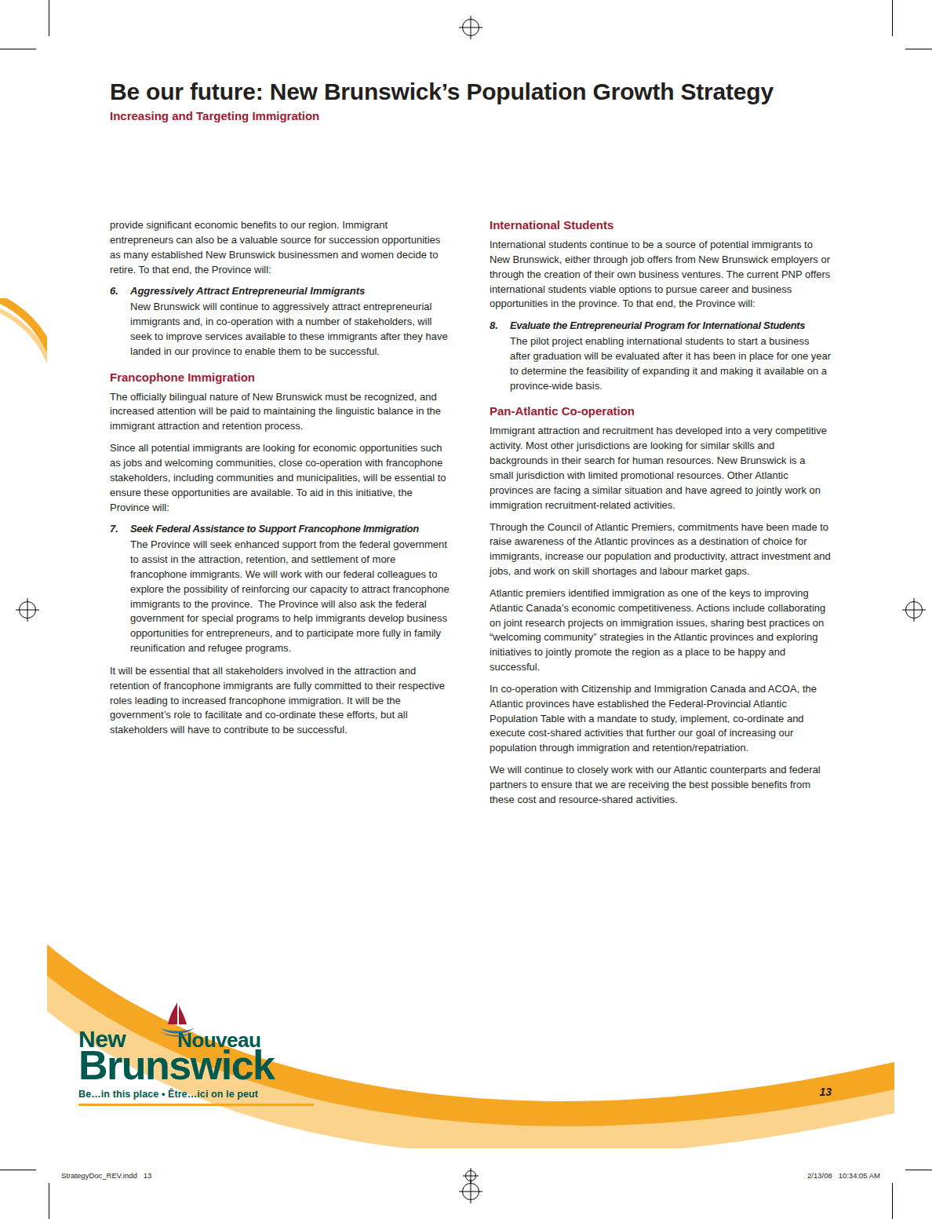Be our future: New Brunswick’s Population Growth Strategy
Increasing and Targeting Immigration
provide significant economic benefits to our region. Immigrant entrepreneurs can also be a valuable source for succession opportunities as many established New Brunswick businessmen and women decide to retire. To that end, the Province will:
6.
Aggressively Attract Entrepreneurial Immigrants New Brunswick will continue to aggressively attract entrepreneurial immigrants and, in co-operation with a number of stakeholders, will seek to improve services available to these immigrants after they have landed in our province to enable them to be successful.
Francophone Immigration
The officially bilingual nature of New Brunswick must be recognized, and increased attention will be paid to maintaining the linguistic balance in the immigrant attraction and retention process.
Since all potential immigrants are looking for economic opportunities such as jobs and welcoming communities, close co-operation with francophone stakeholders, including communities and municipalities, will be essential to ensure these opportunities are available. To aid in this initiative, the Province will:
7.
Seek Federal Assistance to Support Francophone Immigration The Province will seek enhanced support from the federal government to assist in the attraction, retention, and settlement of more francophone immigrants. We will work with our federal colleagues to explore the possibility of reinforcing our capacity to attract francophone immigrants to the province. The Province will also ask the federal government for special programs to help immigrants develop business opportunities for entrepreneurs, and to participate more fully in family reunification and refugee programs.
It will be essential that all stakeholders involved in the attraction and retention of francophone immigrants are fully committed to their respective roles leading to increased francophone immigration. It will be the government’s role to facilitate and co-ordinate these efforts, but all stakeholders will have to contribute to be successful.
International Students
International students continue to be a source of potential immigrants to New Brunswick, either through job offers from New Brunswick employers or through the creation of their own business ventures. The current PNP offers international students viable options to pursue career and business opportunities in the province. To that end, the Province will:
8.
Evaluate the Entrepreneurial Program for International Students The pilot project enabling international students to start a business after graduation will be evaluated after it has been in place for one year to determine the feasibility of expanding it and making it available on a province-wide basis.
Pan-Atlantic Co-operation
Immigrant attraction and recruitment has developed into a very competitive activity. Most other jurisdictions are looking for similar skills and backgrounds in their search for human resources. New Brunswick is a small jurisdiction with limited promotional resources. Other Atlantic provinces are facing a similar situation and have agreed to jointly work on immigration recruitment-related activities.
Through the Council of Atlantic Premiers, commitments have been made to raise awareness of the Atlantic provinces as a destination of choice for immigrants, increase our population and productivity, attract investment and jobs, and work on skill shortages and labour market gaps.
Atlantic premiers identified immigration as one of the keys to improving Atlantic Canada’s economic competitiveness. Actions include collaborating on joint research projects on immigration issues, sharing best practices on “welcoming community” strategies in the Atlantic provinces and exploring initiatives to jointly promote the region as a place to be happy and successful.
In co-operation with Citizenship and Immigration Canada and ACOA, the Atlantic provinces have established the Federal-Provincial Atlantic Population Table with a mandate to study, implement, co-ordinate and execute cost-shared activities that further our goal of increasing our population through immigration and retention/repatriation.
We will continue to closely work with our Atlantic counterparts and federal partners to ensure that we are receiving the best possible benefits from these cost and resource-shared activities.
New Nouveau
Brunswick
Be…in this place • Être…ici on le peut
13
StrategyDoc_REV.indd 13 2/13/08 10:34:05 AM